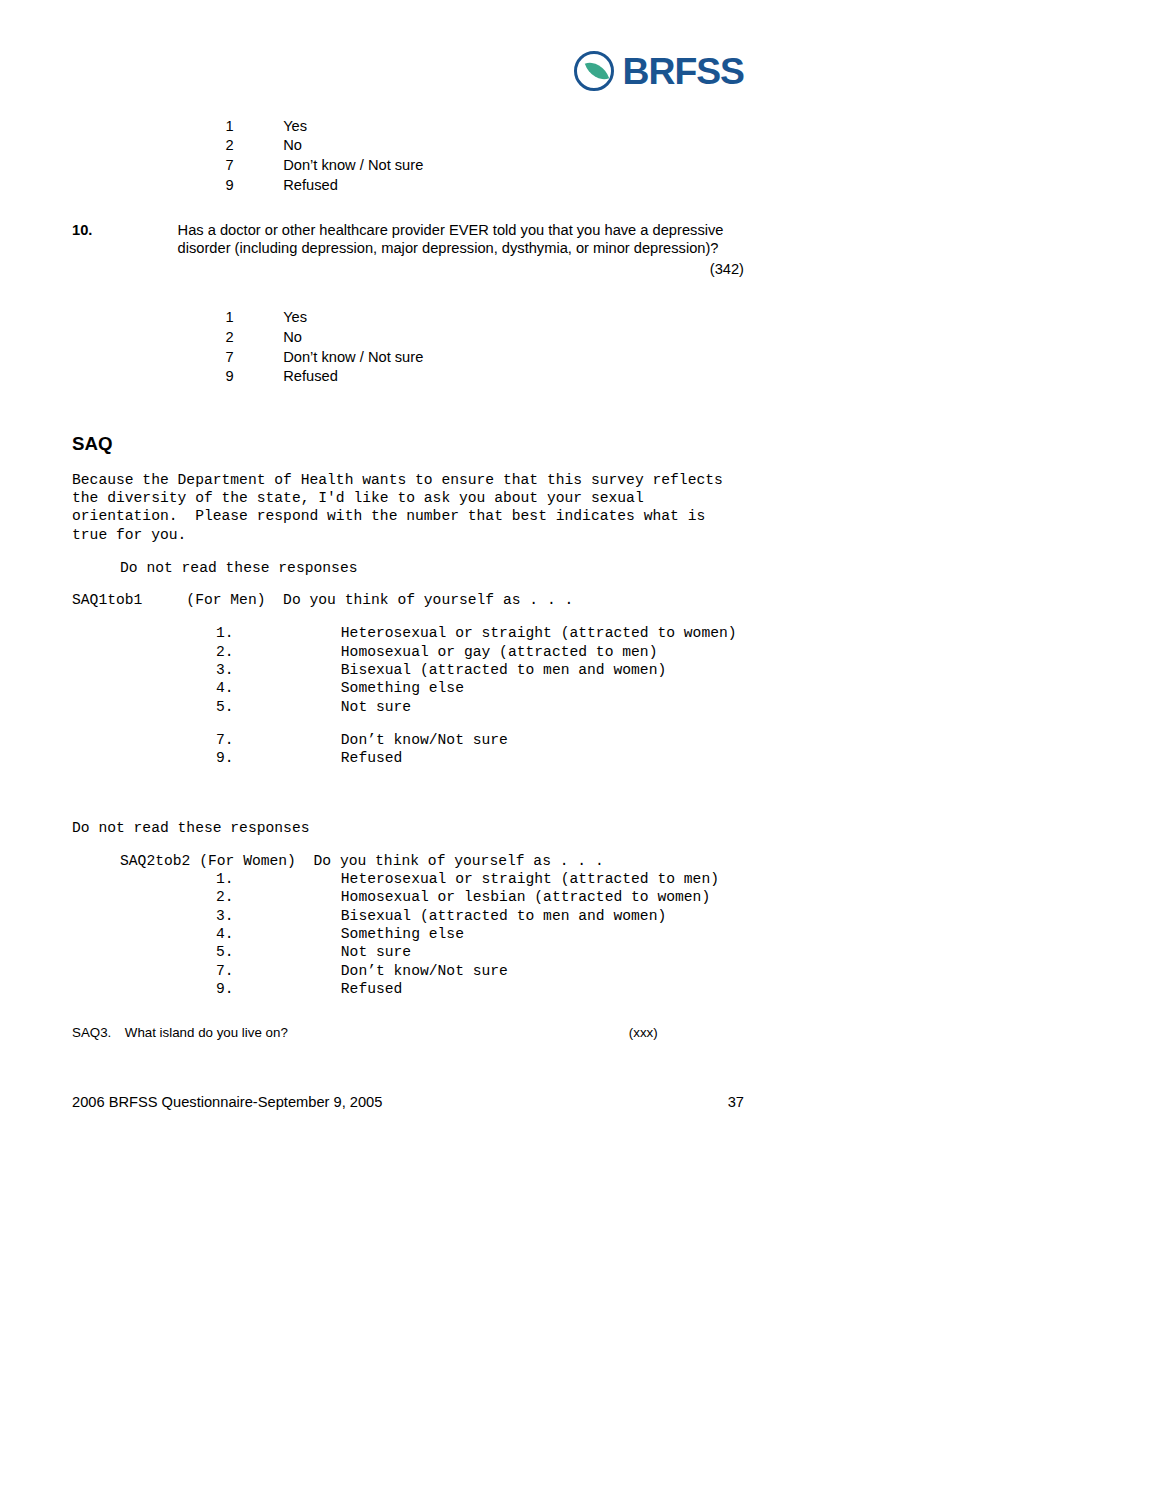BRFSS
1 Yes
2 No
7 Don’t know / Not sure
9 Refused
10.
Has a doctor or other healthcare provider EVER told you that you have a depressive disorder (including depression, major depression, dysthymia, or minor depression)?
(342)
1 Yes
2 No
7 Don’t know / Not sure
9 Refused
SAQ
Because the Department of Health wants to ensure that this survey reflects the diversity of the state, I'd like to ask you about your sexual orientation. Please respond with the number that best indicates what is true for you.
Do not read these responses
SAQ1tob1 (For Men) Do you think of yourself as . . .
1. Heterosexual or straight (attracted to women)
2. Homosexual or gay (attracted to men)
3. Bisexual (attracted to men and women)
4. Something else
5. Not sure
7. Don’t know/Not sure
9. Refused
Do not read these responses
SAQ2tob2 (For Women) Do you think of yourself as . . .
1. Heterosexual or straight (attracted to men)
2. Homosexual or lesbian (attracted to women)
3. Bisexual (attracted to men and women)
4. Something else
5. Not sure
7. Don’t know/Not sure
9. Refused
SAQ3. What island do you live on? (xxx)
2006 BRFSS Questionnaire-September 9, 2005 37